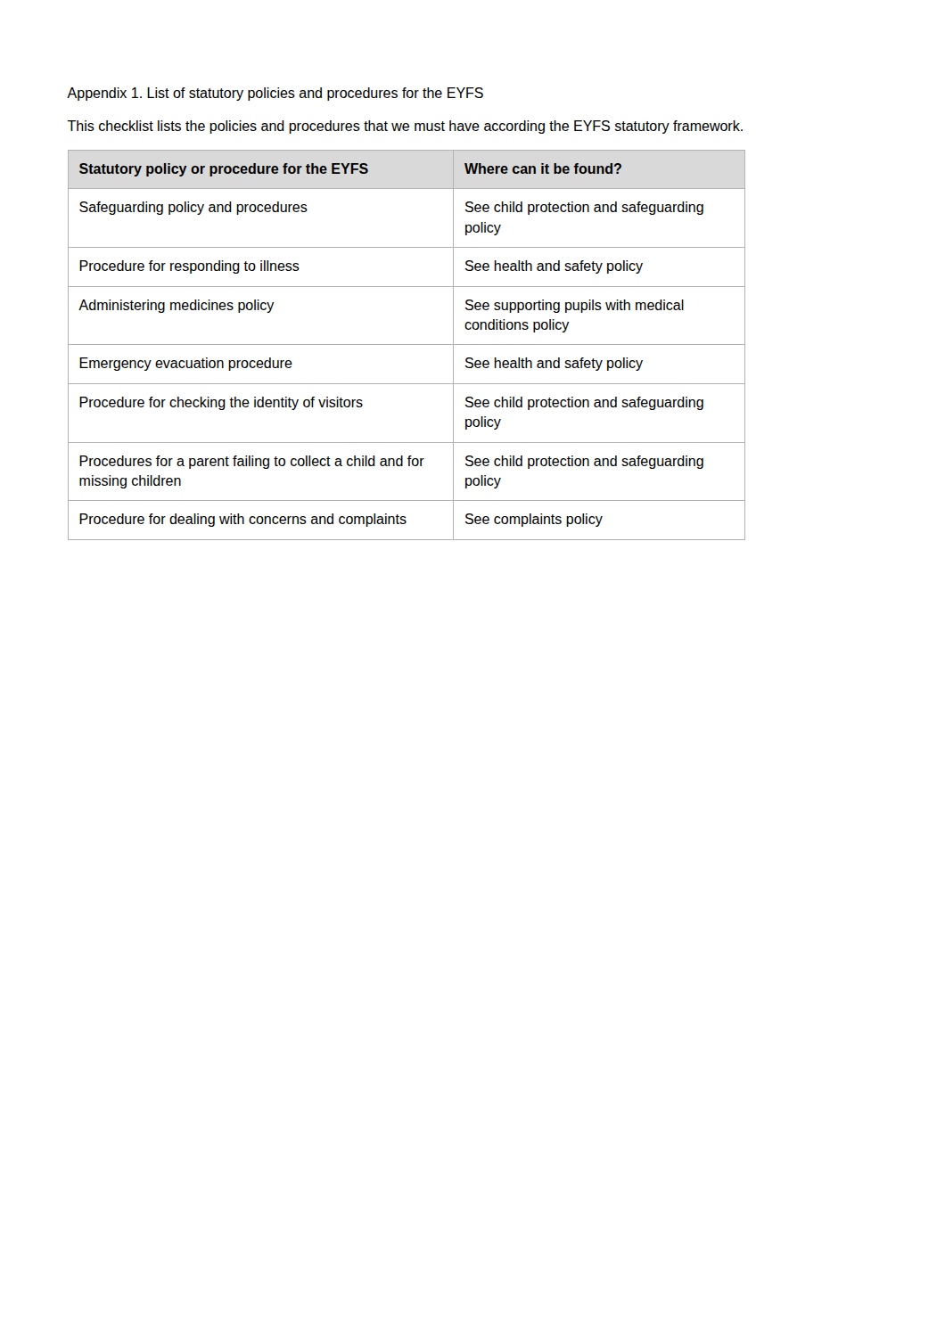Appendix 1. List of statutory policies and procedures for the EYFS
This checklist lists the policies and procedures that we must have according the EYFS statutory framework.
| Statutory policy or procedure for the EYFS | Where can it be found? |
| --- | --- |
| Safeguarding policy and procedures | See child protection and safeguarding policy |
| Procedure for responding to illness | See health and safety policy |
| Administering medicines policy | See supporting pupils with medical conditions policy |
| Emergency evacuation procedure | See health and safety policy |
| Procedure for checking the identity of visitors | See child protection and safeguarding policy |
| Procedures for a parent failing to collect a child and for missing children | See child protection and safeguarding policy |
| Procedure for dealing with concerns and complaints | See complaints policy |